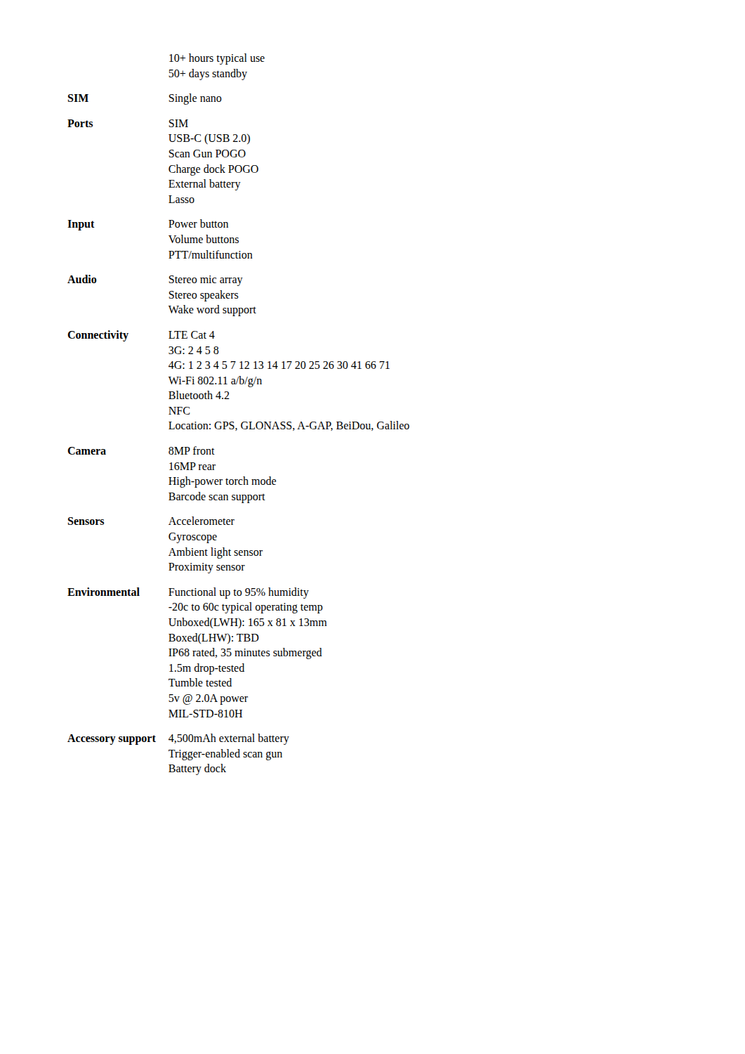| | 10+ hours typical use 50+ days standby |
| SIM | Single nano |
| Ports | SIM USB-C (USB 2.0) Scan Gun POGO Charge dock POGO External battery Lasso |
| Input | Power button Volume buttons PTT/multifunction |
| Audio | Stereo mic array Stereo speakers Wake word support |
| Connectivity | LTE Cat 4 3G: 2 4 5 8 4G: 1 2 3 4 5 7 12 13 14 17 20 25 26 30 41 66 71 Wi-Fi 802.11 a/b/g/n Bluetooth 4.2 NFC Location: GPS, GLONASS, A-GAP, BeiDou, Galileo |
| Camera | 8MP front 16MP rear High-power torch mode Barcode scan support |
| Sensors | Accelerometer Gyroscope Ambient light sensor Proximity sensor |
| Environmental | Functional up to 95% humidity -20c to 60c typical operating temp Unboxed(LWH): 165 x 81 x 13mm Boxed(LHW): TBD IP68 rated, 35 minutes submerged 1.5m drop-tested Tumble tested 5v @ 2.0A power MIL-STD-810H |
| Accessory support | 4,500mAh external battery Trigger-enabled scan gun Battery dock |